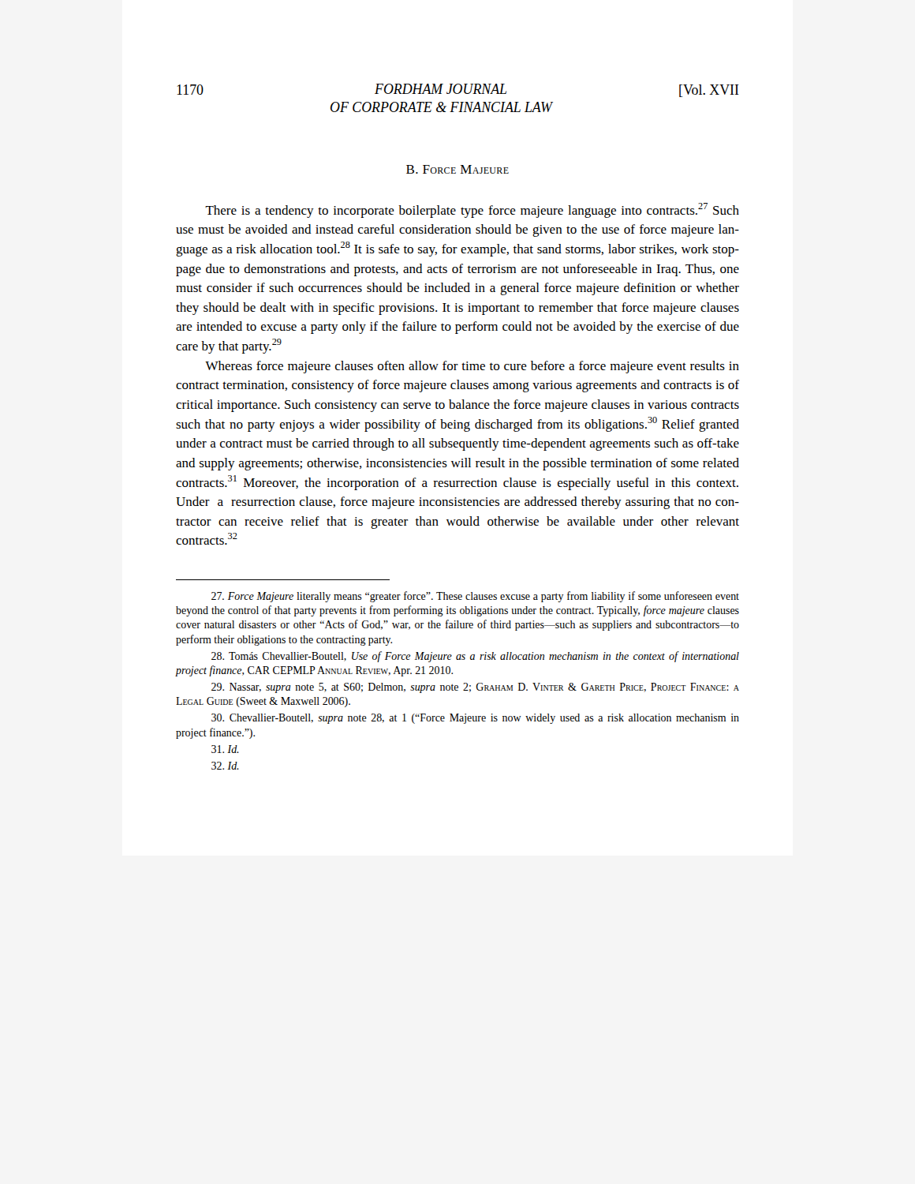1170
FORDHAM JOURNAL
OF CORPORATE & FINANCIAL LAW
[Vol. XVII
B. Force Majeure
There is a tendency to incorporate boilerplate type force majeure language into contracts.27 Such use must be avoided and instead careful consideration should be given to the use of force majeure language as a risk allocation tool.28 It is safe to say, for example, that sand storms, labor strikes, work stoppage due to demonstrations and protests, and acts of terrorism are not unforeseeable in Iraq. Thus, one must consider if such occurrences should be included in a general force majeure definition or whether they should be dealt with in specific provisions. It is important to remember that force majeure clauses are intended to excuse a party only if the failure to perform could not be avoided by the exercise of due care by that party.29
Whereas force majeure clauses often allow for time to cure before a force majeure event results in contract termination, consistency of force majeure clauses among various agreements and contracts is of critical importance. Such consistency can serve to balance the force majeure clauses in various contracts such that no party enjoys a wider possibility of being discharged from its obligations.30 Relief granted under a contract must be carried through to all subsequently time-dependent agreements such as off-take and supply agreements; otherwise, inconsistencies will result in the possible termination of some related contracts.31 Moreover, the incorporation of a resurrection clause is especially useful in this context. Under a resurrection clause, force majeure inconsistencies are addressed thereby assuring that no contractor can receive relief that is greater than would otherwise be available under other relevant contracts.32
27. Force Majeure literally means “greater force”. These clauses excuse a party from liability if some unforeseen event beyond the control of that party prevents it from performing its obligations under the contract. Typically, force majeure clauses cover natural disasters or other “Acts of God,” war, or the failure of third parties—such as suppliers and subcontractors—to perform their obligations to the contracting party.
28. Tomás Chevallier-Boutell, Use of Force Majeure as a risk allocation mechanism in the context of international project finance, CAR CEPMLP Annual Review, Apr. 21 2010.
29. Nassar, supra note 5, at S60; Delmon, supra note 2; Graham D. Vinter & Gareth Price, Project Finance: a Legal Guide (Sweet & Maxwell 2006).
30. Chevallier-Boutell, supra note 28, at 1 (“Force Majeure is now widely used as a risk allocation mechanism in project finance.”).
31. Id.
32. Id.